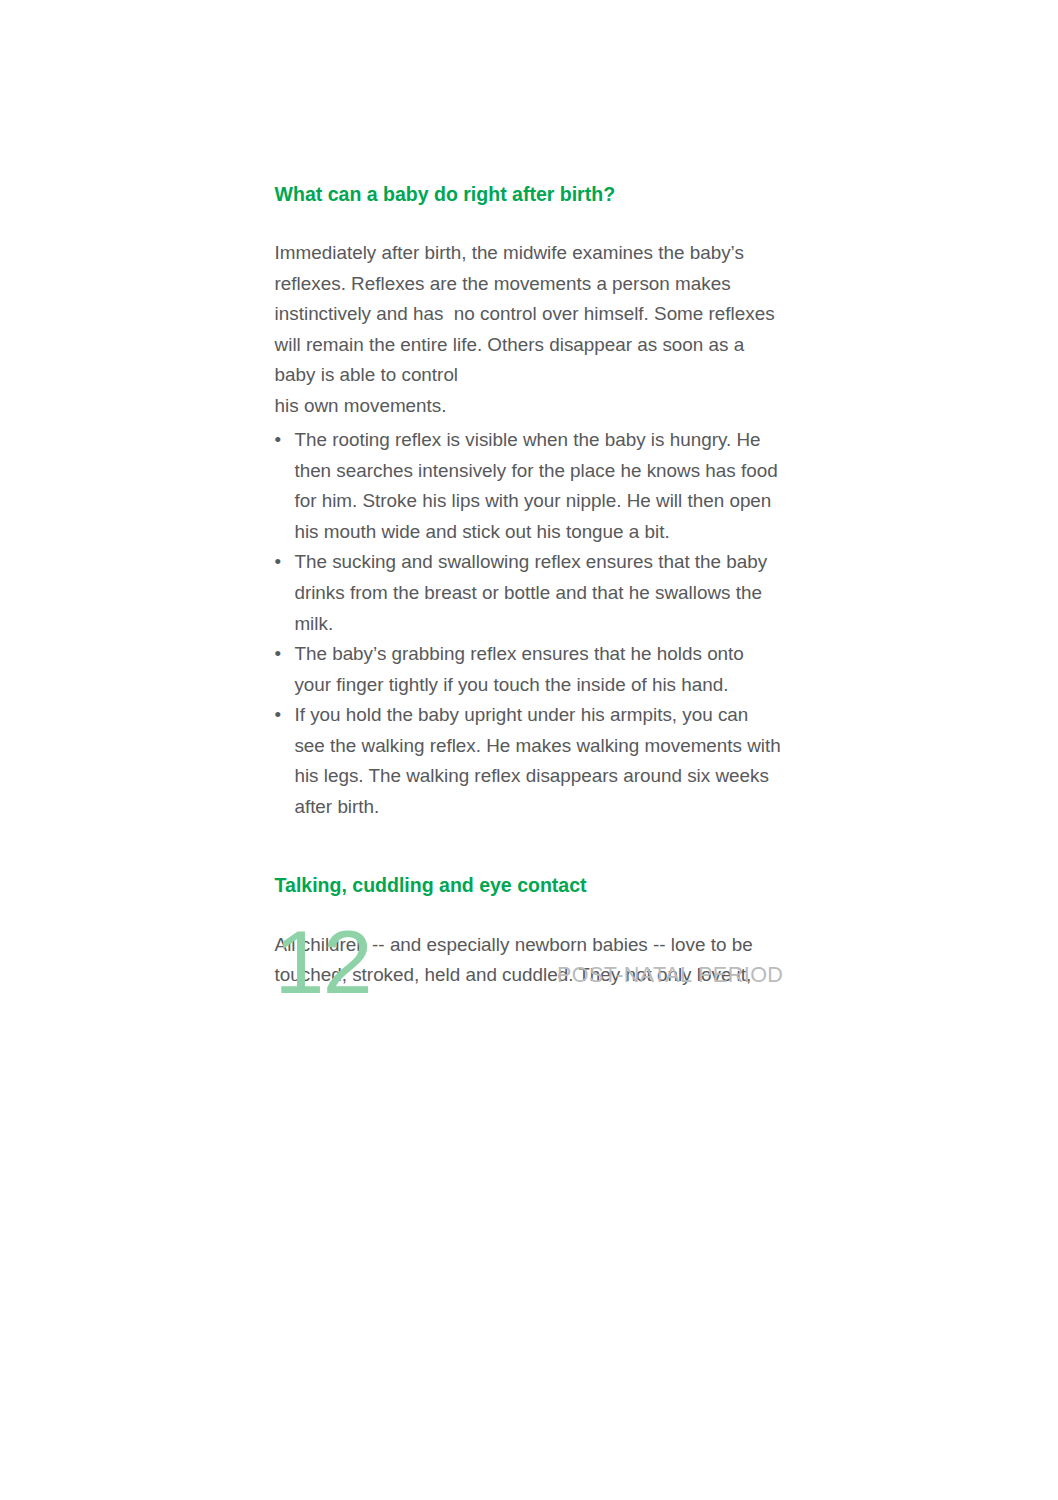What can a baby do right after birth?
Immediately after birth, the midwife examines the baby’s reflexes. Reflexes are the movements a person makes instinctively and has no control over himself. Some reflexes will remain the entire life. Others disappear as soon as a baby is able to control
his own movements.
The rooting reflex is visible when the baby is hungry. He then searches intensively for the place he knows has food for him. Stroke his lips with your nipple. He will then open his mouth wide and stick out his tongue a bit.
The sucking and swallowing reflex ensures that the baby drinks from the breast or bottle and that he swallows the milk.
The baby’s grabbing reflex ensures that he holds onto your finger tightly if you touch the inside of his hand.
If you hold the baby upright under his armpits, you can see the walking reflex. He makes walking movements with his legs. The walking reflex disappears around six weeks after birth.
Talking, cuddling and eye contact
All children -- and especially newborn babies -- love to be touched, stroked, held and cuddled. They not only love it,
12
Post-natal period